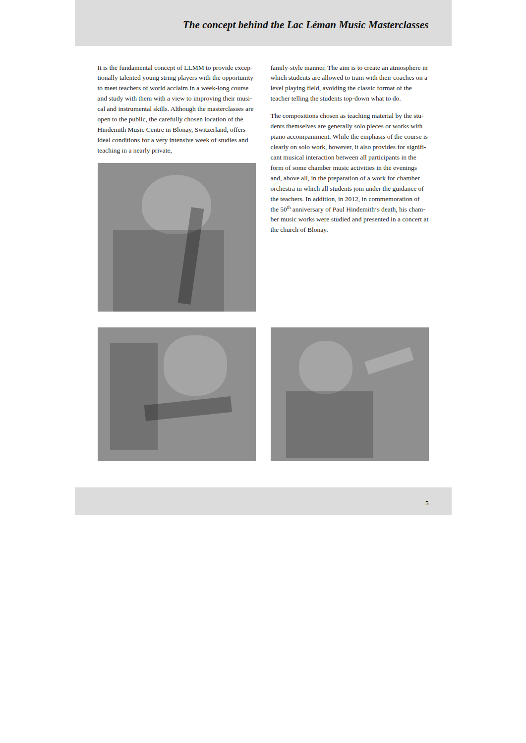The concept behind the Lac Léman Music Masterclasses
It is the fundamental concept of LLMM to provide exceptionally talented young string players with the opportunity to meet teachers of world acclaim in a week-long course and study with them with a view to improving their musical and instrumental skills. Although the masterclasses are open to the public, the carefully chosen location of the Hindemith Music Centre in Blonay, Switzerland, offers ideal conditions for a very intensive week of studies and teaching in a nearly private,
family-style manner. The aim is to create an atmosphere in which students are allowed to train with their coaches on a level playing field, avoiding the classic format of the teacher telling the students top-down what to do.
The compositions chosen as teaching material by the students themselves are generally solo pieces or works with piano accompaniment. While the emphasis of the course is clearly on solo work, however, it also provides for significant musical interaction between all participants in the form of some chamber music activities in the evenings and, above all, in the preparation of a work for chamber orchestra in which all students join under the guidance of the teachers. In addition, in 2012, in commemoration of the 50th anniversary of Paul Hindemith‘s death, his chamber music works were studied and presented in a concert at the church of Blonay.
5